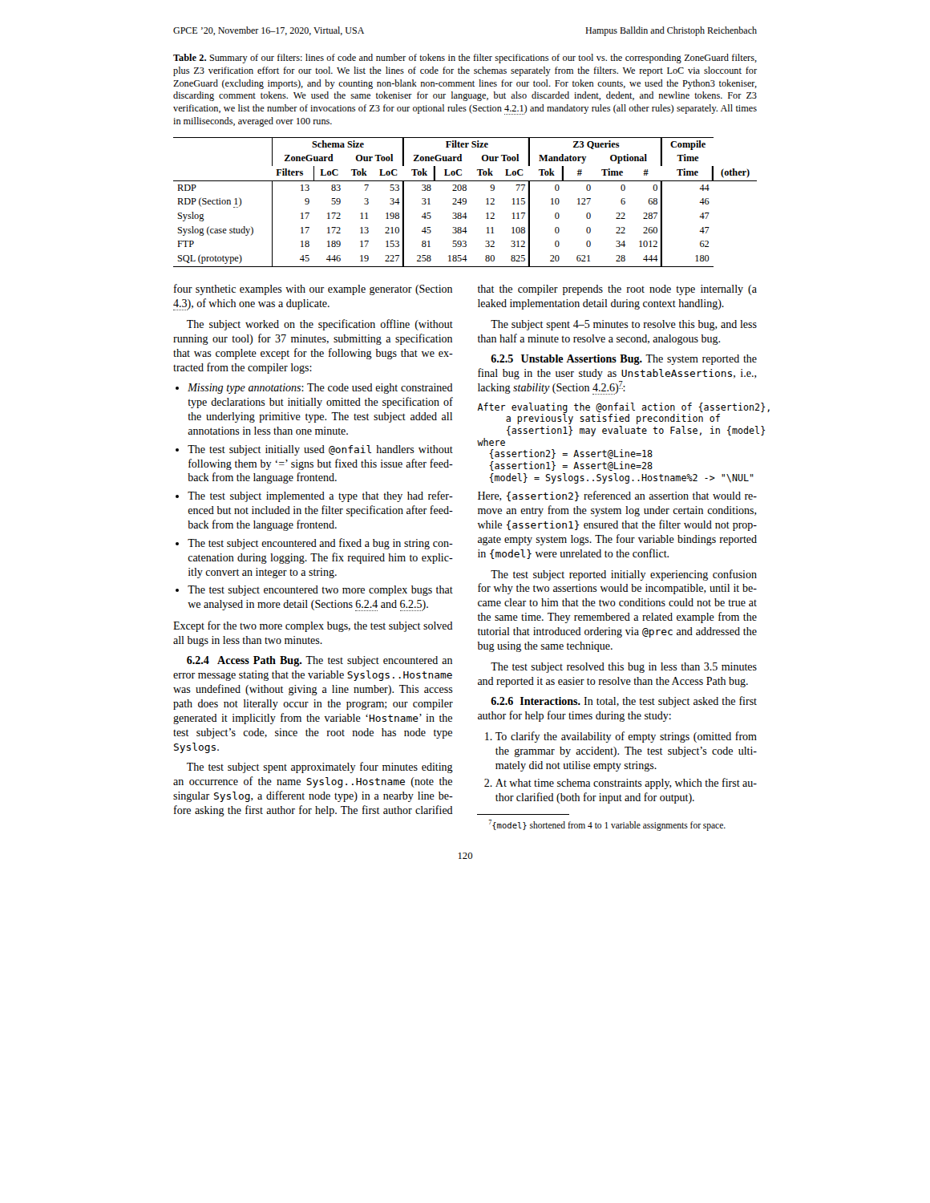GPCE ’20, November 16–17, 2020, Virtual, USA
Hampus Balldin and Christoph Reichenbach
Table 2. Summary of our filters: lines of code and number of tokens in the filter specifications of our tool vs. the corresponding ZoneGuard filters, plus Z3 verification effort for our tool. We list the lines of code for the schemas separately from the filters. We report LoC via sloccount for ZoneGuard (excluding imports), and by counting non-blank non-comment lines for our tool. For token counts, we used the Python3 tokeniser, discarding comment tokens. We used the same tokeniser for our language, but also discarded indent, dedent, and newline tokens. For Z3 verification, we list the number of invocations of Z3 for our optional rules (Section 4.2.1) and mandatory rules (all other rules) separately. All times in milliseconds, averaged over 100 runs.
| | Schema Size | Filter Size | Z3 Queries | Compile |
| --- | --- | --- | --- | --- |
| ZoneGuard | Our Tool | ZoneGuard | Our Tool | Mandatory | Optional | Time |
| Filters | LoC | Tok | LoC | Tok | LoC | Tok | LoC | Tok | # | Time | # | Time | (other) |
| RDP | 13 | 83 | 7 | 53 | 38 | 208 | 9 | 77 | 0 | 0 | 0 | 0 | 44 |
| RDP (Section 1 ) | 9 | 59 | 3 | 34 | 31 | 249 | 12 | 115 | 10 | 127 | 6 | 68 | 46 |
| Syslog | 17 | 172 | 11 | 198 | 45 | 384 | 12 | 117 | 0 | 0 | 22 | 287 | 47 |
| Syslog (case study) | 17 | 172 | 13 | 210 | 45 | 384 | 11 | 108 | 0 | 0 | 22 | 260 | 47 |
| FTP | 18 | 189 | 17 | 153 | 81 | 593 | 32 | 312 | 0 | 0 | 34 | 1012 | 62 |
| SQL (prototype) | 45 | 446 | 19 | 227 | 258 | 1854 | 80 | 825 | 20 | 621 | 28 | 444 | 180 |
four synthetic examples with our example generator (Section 4.3), of which one was a duplicate.
The subject worked on the specification offline (without running our tool) for 37 minutes, submitting a specification that was complete except for the following bugs that we extracted from the compiler logs:
Missing type annotations: The code used eight constrained type declarations but initially omitted the specification of the underlying primitive type. The test subject added all annotations in less than one minute.
The test subject initially used @onfail handlers without following them by ‘=’ signs but fixed this issue after feedback from the language frontend.
The test subject implemented a type that they had referenced but not included in the filter specification after feedback from the language frontend.
The test subject encountered and fixed a bug in string concatenation during logging. The fix required him to explicitly convert an integer to a string.
The test subject encountered two more complex bugs that we analysed in more detail (Sections 6.2.4 and 6.2.5).
Except for the two more complex bugs, the test subject solved all bugs in less than two minutes.
6.2.4 Access Path Bug. The test subject encountered an error message stating that the variable Syslogs..Hostname was undefined (without giving a line number). This access path does not literally occur in the program; our compiler generated it implicitly from the variable ‘Hostname’ in the test subject’s code, since the root node has node type Syslogs.
The test subject spent approximately four minutes editing an occurrence of the name Syslog..Hostname (note the singular Syslog, a different node type) in a nearby line before asking the first author for help. The first author clarified that the compiler prepends the root node type internally (a leaked implementation detail during context handling).
The subject spent 4–5 minutes to resolve this bug, and less than half a minute to resolve a second, analogous bug.
6.2.5 Unstable Assertions Bug. The system reported the final bug in the user study as UnstableAssertions, i.e., lacking stability (Section 4.2.6)7:
After evaluating the @onfail action of {assertion2},
     a previously satisfied precondition of
     {assertion1} may evaluate to False, in {model}
where
  {assertion2} = Assert@Line=18
  {assertion1} = Assert@Line=28
  {model} = Syslogs..Syslog..Hostname%2 -> "\NUL"
Here, {assertion2} referenced an assertion that would remove an entry from the system log under certain conditions, while {assertion1} ensured that the filter would not propagate empty system logs. The four variable bindings reported in {model} were unrelated to the conflict.
The test subject reported initially experiencing confusion for why the two assertions would be incompatible, until it became clear to him that the two conditions could not be true at the same time. They remembered a related example from the tutorial that introduced ordering via @prec and addressed the bug using the same technique.
The test subject resolved this bug in less than 3.5 minutes and reported it as easier to resolve than the Access Path bug.
6.2.6 Interactions. In total, the test subject asked the first author for help four times during the study:
To clarify the availability of empty strings (omitted from the grammar by accident). The test subject’s code ultimately did not utilise empty strings.
At what time schema constraints apply, which the first author clarified (both for input and for output).
7{model} shortened from 4 to 1 variable assignments for space.
120